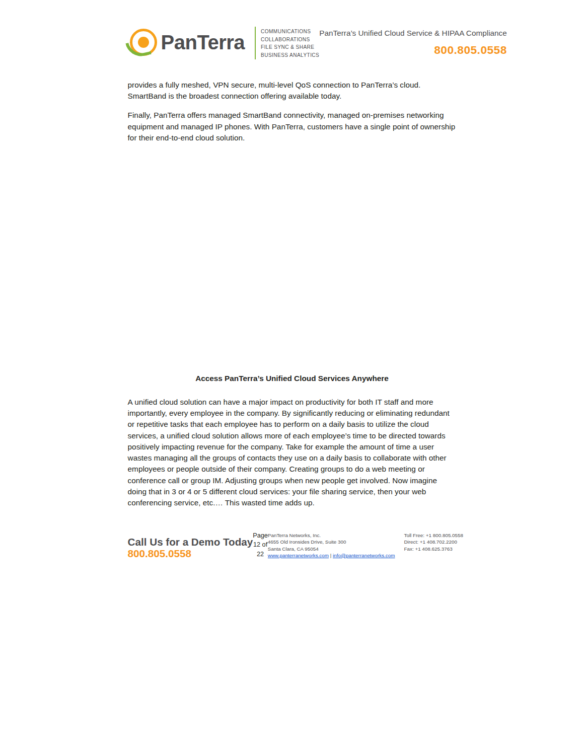Pan Terra
COMMUNICATIONS
COLLABORATIONS
FILE SYNC & SHARE
BUSINESS ANALYTICS
PanTerra’s Unified Cloud Service & HIPAA Compliance
800.805.0558
provides a fully meshed, VPN secure, multi-level QoS connection to PanTerra’s cloud. SmartBand is the broadest connection offering available today.
Finally, PanTerra offers managed SmartBand connectivity, managed on-premises networking equipment and managed IP phones. With PanTerra, customers have a single point of ownership for their end-to-end cloud solution.
Access PanTerra’s Unified Cloud Services Anywhere
A unified cloud solution can have a major impact on productivity for both IT staff and more importantly, every employee in the company. By significantly reducing or eliminating redundant or repetitive tasks that each employee has to perform on a daily basis to utilize the cloud services, a unified cloud solution allows more of each employee’s time to be directed towards positively impacting revenue for the company. Take for example the amount of time a user wastes managing all the groups of contacts they use on a daily basis to collaborate with other employees or people outside of their company. Creating groups to do a web meeting or conference call or group IM. Adjusting groups when new people get involved. Now imagine doing that in 3 or 4 or 5 different cloud services: your file sharing service, then your web conferencing service, etc.… This wasted time adds up.
Call Us for a Demo Today
800.805.0558
Page 12 of 22
PanTerra Networks, Inc.
4655 Old Ironsides Drive, Suite 300
Santa Clara, CA 95054
www.panterranetworks.com | info@panterranetworks.com
Toll Free: +1 800.805.0558
Direct: +1 408.702.2200
Fax: +1 408.625.3763